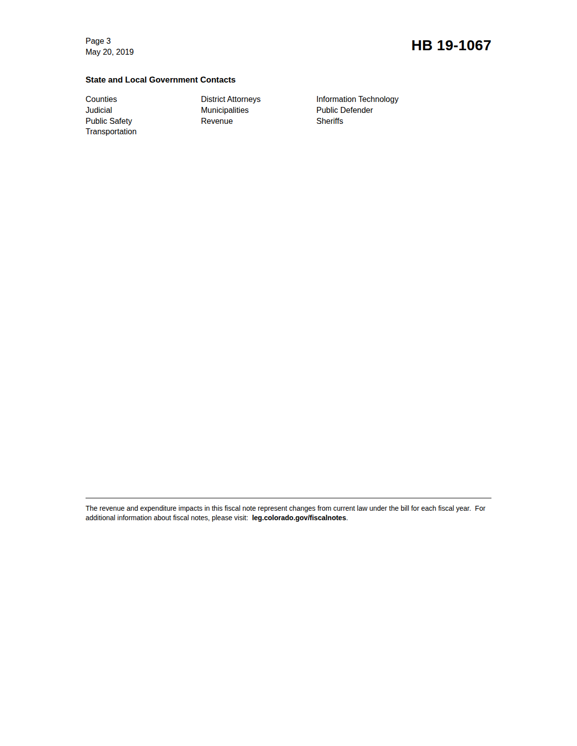Page 3
May 20, 2019
HB 19-1067
State and Local Government Contacts
Counties District Attorneys Information Technology Judicial Municipalities Public Defender Public Safety Revenue Sheriffs Transportation
The revenue and expenditure impacts in this fiscal note represent changes from current law under the bill for each fiscal year. For additional information about fiscal notes, please visit: leg.colorado.gov/fiscalnotes.